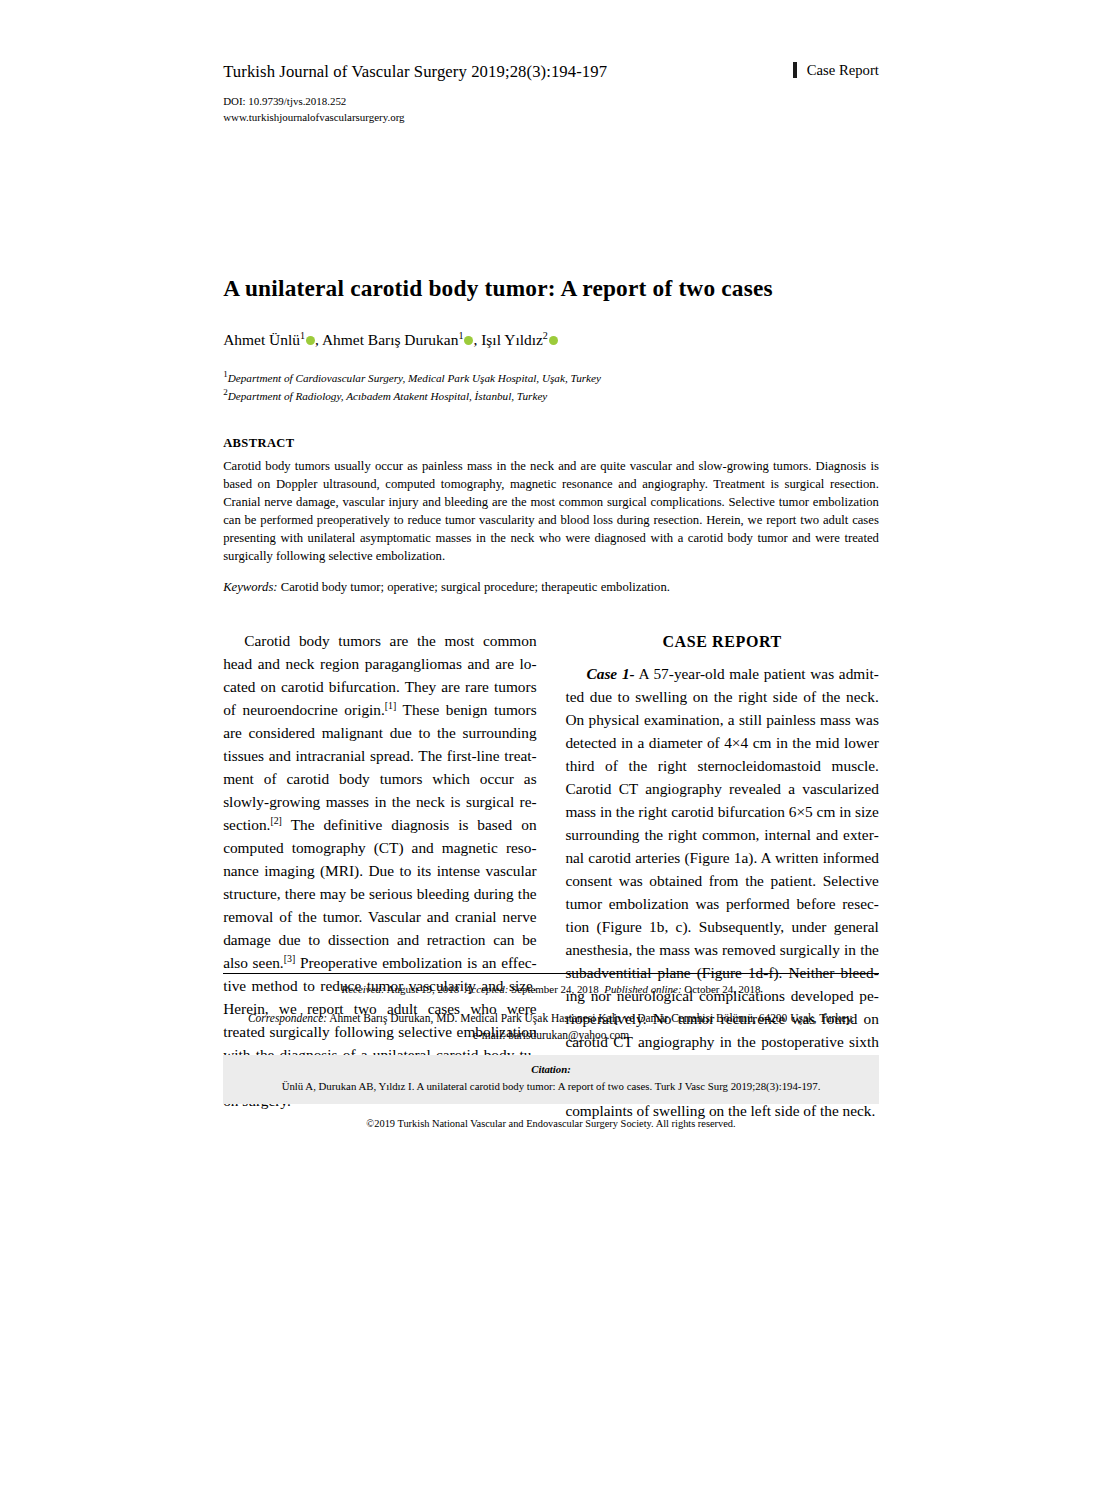Turkish Journal of Vascular Surgery 2019;28(3):194-197
DOI: 10.9739/tjvs.2018.252
www.turkishjournalofvascularsurgery.org
Case Report
A unilateral carotid body tumor: A report of two cases
Ahmet Ünlü1 , Ahmet Barış Durukan1 , Işıl Yıldız2
1Department of Cardiovascular Surgery, Medical Park Uşak Hospital, Uşak, Turkey
2Department of Radiology, Acıbadem Atakent Hospital, İstanbul, Turkey
ABSTRACT
Carotid body tumors usually occur as painless mass in the neck and are quite vascular and slow-growing tumors. Diagnosis is based on Doppler ultrasound, computed tomography, magnetic resonance and angiography. Treatment is surgical resection. Cranial nerve damage, vascular injury and bleeding are the most common surgical complications. Selective tumor embolization can be performed preoperatively to reduce tumor vascularity and blood loss during resection. Herein, we report two adult cases presenting with unilateral asymptomatic masses in the neck who were diagnosed with a carotid body tumor and were treated surgically following selective embolization.
Keywords: Carotid body tumor; operative; surgical procedure; therapeutic embolization.
Carotid body tumors are the most common head and neck region paragangliomas and are located on carotid bifurcation. They are rare tumors of neuroendocrine origin.[1] These benign tumors are considered malignant due to the surrounding tissues and intracranial spread. The first-line treatment of carotid body tumors which occur as slowly-growing masses in the neck is surgical resection.[2] The definitive diagnosis is based on computed tomography (CT) and magnetic resonance imaging (MRI). Due to its intense vascular structure, there may be serious bleeding during the removal of the tumor. Vascular and cranial nerve damage due to dissection and retraction can be also seen.[3] Preoperative embolization is an effective method to reduce tumor vascularity and size. Herein, we report two adult cases who were treated surgically following selective embolization with the diagnosis of a unilateral carotid body tumor and discuss the effects of tumor embolization on surgery.
CASE REPORT
Case 1- A 57-year-old male patient was admitted due to swelling on the right side of the neck. On physical examination, a still painless mass was detected in a diameter of 4×4 cm in the mid lower third of the right sternocleidomastoid muscle. Carotid CT angiography revealed a vascularized mass in the right carotid bifurcation 6×5 cm in size surrounding the right common, internal and external carotid arteries (Figure 1a). A written informed consent was obtained from the patient. Selective tumor embolization was performed before resection (Figure 1b, c). Subsequently, under general anesthesia, the mass was removed surgically in the subadventitial plane (Figure 1d-f). Neither bleeding nor neurological complications developed perioperatively. No tumor recurrence was found on carotid CT angiography in the postoperative sixth month.
Case 2- A 64-year-old woman presented with complaints of swelling on the left side of the neck.
Received: August 19, 2018 Accepted: September 24, 2018 Published online: October 24, 2018
Correspondence: Ahmet Barış Durukan, MD. Medical Park Uşak Hastanesi Kalp ve Damar Cerrahisi Bölümü, 64200 Uşak, Turkey.
e-mail: barisdurukan@yahoo.com
Citation: Ünlü A, Durukan AB, Yıldız I. A unilateral carotid body tumor: A report of two cases. Turk J Vasc Surg 2019;28(3):194-197.
©2019 Turkish National Vascular and Endovascular Surgery Society. All rights reserved.